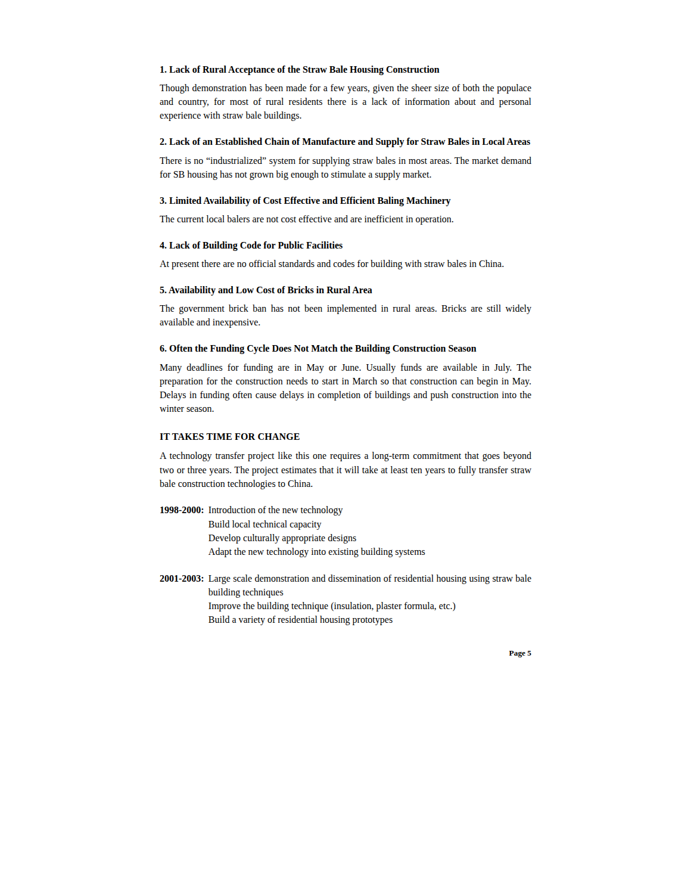1. Lack of Rural Acceptance of the Straw Bale Housing Construction
Though demonstration has been made for a few years, given the sheer size of both the populace and country, for most of rural residents there is a lack of information about and personal experience with straw bale buildings.
2. Lack of an Established Chain of Manufacture and Supply for Straw Bales in Local Areas
There is no “industrialized” system for supplying straw bales in most areas. The market demand for SB housing has not grown big enough to stimulate a supply market.
3. Limited Availability of Cost Effective and Efficient Baling Machinery
The current local balers are not cost effective and are inefficient in operation.
4. Lack of Building Code for Public Facilities
At present there are no official standards and codes for building with straw bales in China.
5. Availability and Low Cost of Bricks in Rural Area
The government brick ban has not been implemented in rural areas. Bricks are still widely available and inexpensive.
6. Often the Funding Cycle Does Not Match the Building Construction Season
Many deadlines for funding are in May or June. Usually funds are available in July. The preparation for the construction needs to start in March so that construction can begin in May. Delays in funding often cause delays in completion of buildings and push construction into the winter season.
IT TAKES TIME FOR CHANGE
A technology transfer project like this one requires a long-term commitment that goes beyond two or three years. The project estimates that it will take at least ten years to fully transfer straw bale construction technologies to China.
1998-2000
Introduction of the new technology
Build local technical capacity
Develop culturally appropriate designs
Adapt the new technology into existing building systems
2001-2003
Large scale demonstration and dissemination of residential housing using straw bale building techniques
Improve the building technique (insulation, plaster formula, etc.)
Build a variety of residential housing prototypes
Page 5